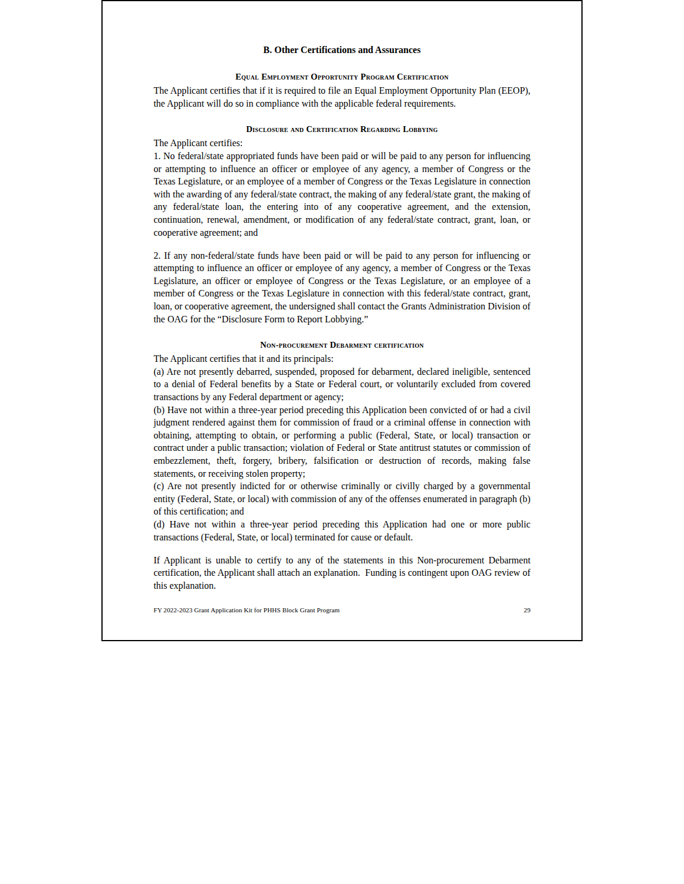B. Other Certifications and Assurances
Equal Employment Opportunity Program Certification
The Applicant certifies that if it is required to file an Equal Employment Opportunity Plan (EEOP), the Applicant will do so in compliance with the applicable federal requirements.
Disclosure and Certification Regarding Lobbying
The Applicant certifies:
1. No federal/state appropriated funds have been paid or will be paid to any person for influencing or attempting to influence an officer or employee of any agency, a member of Congress or the Texas Legislature, or an employee of a member of Congress or the Texas Legislature in connection with the awarding of any federal/state contract, the making of any federal/state grant, the making of any federal/state loan, the entering into of any cooperative agreement, and the extension, continuation, renewal, amendment, or modification of any federal/state contract, grant, loan, or cooperative agreement; and
2. If any non-federal/state funds have been paid or will be paid to any person for influencing or attempting to influence an officer or employee of any agency, a member of Congress or the Texas Legislature, an officer or employee of Congress or the Texas Legislature, or an employee of a member of Congress or the Texas Legislature in connection with this federal/state contract, grant, loan, or cooperative agreement, the undersigned shall contact the Grants Administration Division of the OAG for the “Disclosure Form to Report Lobbying.”
Non-procurement Debarment certification
The Applicant certifies that it and its principals:
(a) Are not presently debarred, suspended, proposed for debarment, declared ineligible, sentenced to a denial of Federal benefits by a State or Federal court, or voluntarily excluded from covered transactions by any Federal department or agency;
(b) Have not within a three-year period preceding this Application been convicted of or had a civil judgment rendered against them for commission of fraud or a criminal offense in connection with obtaining, attempting to obtain, or performing a public (Federal, State, or local) transaction or contract under a public transaction; violation of Federal or State antitrust statutes or commission of embezzlement, theft, forgery, bribery, falsification or destruction of records, making false statements, or receiving stolen property;
(c) Are not presently indicted for or otherwise criminally or civilly charged by a governmental entity (Federal, State, or local) with commission of any of the offenses enumerated in paragraph (b) of this certification; and
(d) Have not within a three-year period preceding this Application had one or more public transactions (Federal, State, or local) terminated for cause or default.
If Applicant is unable to certify to any of the statements in this Non-procurement Debarment certification, the Applicant shall attach an explanation. Funding is contingent upon OAG review of this explanation.
FY 2022-2023 Grant Application Kit for PHHS Block Grant Program 29